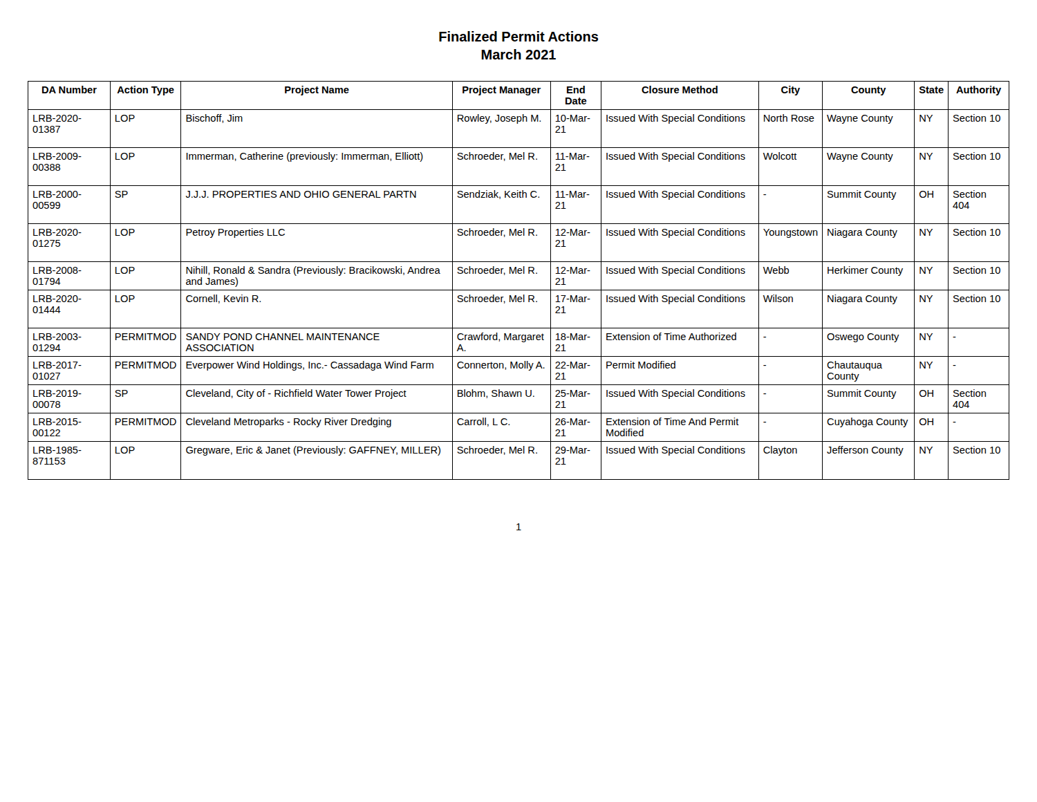Finalized Permit Actions
March 2021
| DA Number | Action Type | Project Name | Project Manager | End Date | Closure Method | City | County | State | Authority |
| --- | --- | --- | --- | --- | --- | --- | --- | --- | --- |
| LRB-2020-01387 | LOP | Bischoff, Jim | Rowley, Joseph M. | 10-Mar-21 | Issued With Special Conditions | North Rose | Wayne County | NY | Section 10 |
| LRB-2009-00388 | LOP | Immerman, Catherine (previously: Immerman, Elliott) | Schroeder, Mel R. | 11-Mar-21 | Issued With Special Conditions | Wolcott | Wayne County | NY | Section 10 |
| LRB-2000-00599 | SP | J.J.J. PROPERTIES AND OHIO GENERAL PARTN | Sendziak, Keith C. | 11-Mar-21 | Issued With Special Conditions | - | Summit County | OH | Section 404 |
| LRB-2020-01275 | LOP | Petroy Properties LLC | Schroeder, Mel R. | 12-Mar-21 | Issued With Special Conditions | Youngstown | Niagara County | NY | Section 10 |
| LRB-2008-01794 | LOP | Nihill, Ronald & Sandra (Previously: Bracikowski, Andrea and James) | Schroeder, Mel R. | 12-Mar-21 | Issued With Special Conditions | Webb | Herkimer County | NY | Section 10 |
| LRB-2020-01444 | LOP | Cornell, Kevin R. | Schroeder, Mel R. | 17-Mar-21 | Issued With Special Conditions | Wilson | Niagara County | NY | Section 10 |
| LRB-2003-01294 | PERMITMOD | SANDY POND CHANNEL MAINTENANCE ASSOCIATION | Crawford, Margaret A. | 18-Mar-21 | Extension of Time Authorized | - | Oswego County | NY | - |
| LRB-2017-01027 | PERMITMOD | Everpower Wind Holdings, Inc.- Cassadaga Wind Farm | Connerton, Molly A. | 22-Mar-21 | Permit Modified | - | Chautauqua County | NY | - |
| LRB-2019-00078 | SP | Cleveland, City of - Richfield Water Tower Project | Blohm, Shawn U. | 25-Mar-21 | Issued With Special Conditions | - | Summit County | OH | Section 404 |
| LRB-2015-00122 | PERMITMOD | Cleveland Metroparks - Rocky River Dredging | Carroll, L C. | 26-Mar-21 | Extension of Time And Permit Modified | - | Cuyahoga County | OH | - |
| LRB-1985-871153 | LOP | Gregware, Eric & Janet (Previously: GAFFNEY, MILLER) | Schroeder, Mel R. | 29-Mar-21 | Issued With Special Conditions | Clayton | Jefferson County | NY | Section 10 |
1